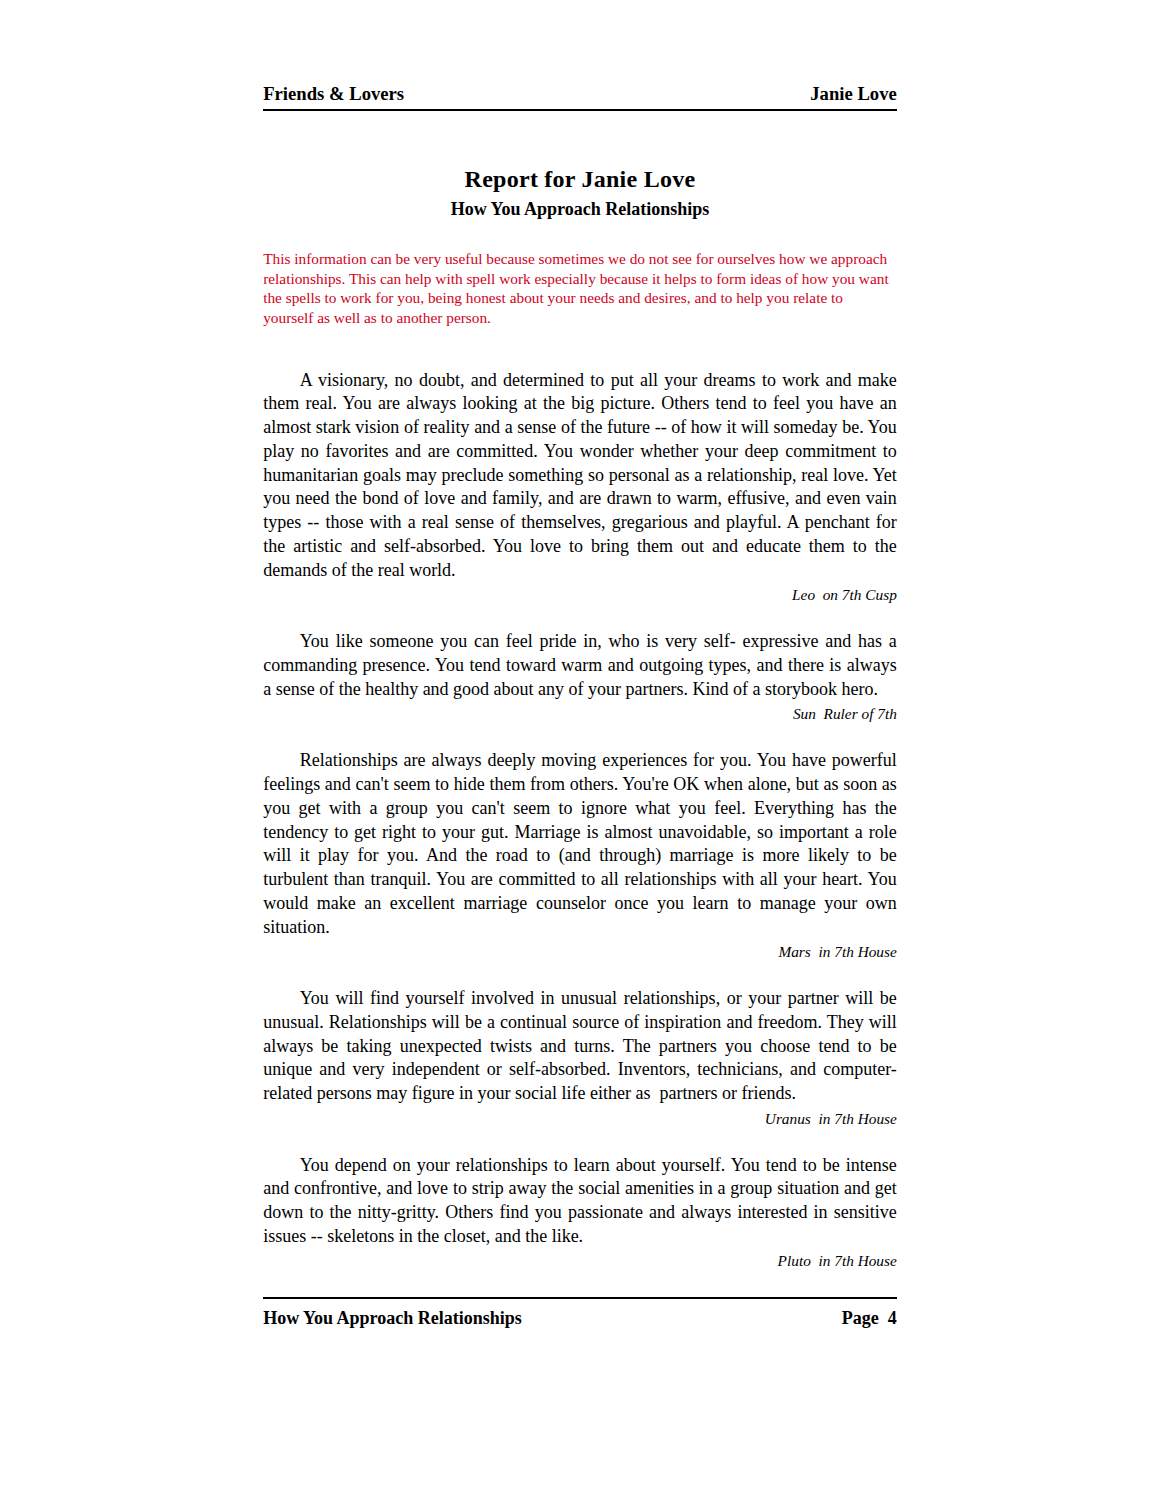Friends & Lovers Janie Love
Report for Janie Love
How You Approach Relationships
This information can be very useful because sometimes we do not see for ourselves how we approach relationships. This can help with spell work especially because it helps to form ideas of how you want the spells to work for you, being honest about your needs and desires, and to help you relate to yourself as well as to another person.
A visionary, no doubt, and determined to put all your dreams to work and make them real. You are always looking at the big picture. Others tend to feel you have an almost stark vision of reality and a sense of the future -- of how it will someday be. You play no favorites and are committed. You wonder whether your deep commitment to humanitarian goals may preclude something so personal as a relationship, real love. Yet you need the bond of love and family, and are drawn to warm, effusive, and even vain types -- those with a real sense of themselves, gregarious and playful. A penchant for the artistic and self-absorbed. You love to bring them out and educate them to the demands of the real world.
Leo on 7th Cusp
You like someone you can feel pride in, who is very self- expressive and has a commanding presence. You tend toward warm and outgoing types, and there is always a sense of the healthy and good about any of your partners. Kind of a storybook hero.
Sun Ruler of 7th
Relationships are always deeply moving experiences for you. You have powerful feelings and can't seem to hide them from others. You're OK when alone, but as soon as you get with a group you can't seem to ignore what you feel. Everything has the tendency to get right to your gut. Marriage is almost unavoidable, so important a role will it play for you. And the road to (and through) marriage is more likely to be turbulent than tranquil. You are committed to all relationships with all your heart. You would make an excellent marriage counselor once you learn to manage your own situation.
Mars in 7th House
You will find yourself involved in unusual relationships, or your partner will be unusual. Relationships will be a continual source of inspiration and freedom. They will always be taking unexpected twists and turns. The partners you choose tend to be unique and very independent or self-absorbed. Inventors, technicians, and computer-related persons may figure in your social life either as partners or friends.
Uranus in 7th House
You depend on your relationships to learn about yourself. You tend to be intense and confrontive, and love to strip away the social amenities in a group situation and get down to the nitty-gritty. Others find you passionate and always interested in sensitive issues -- skeletons in the closet, and the like.
Pluto in 7th House
How You Approach Relationships Page 4